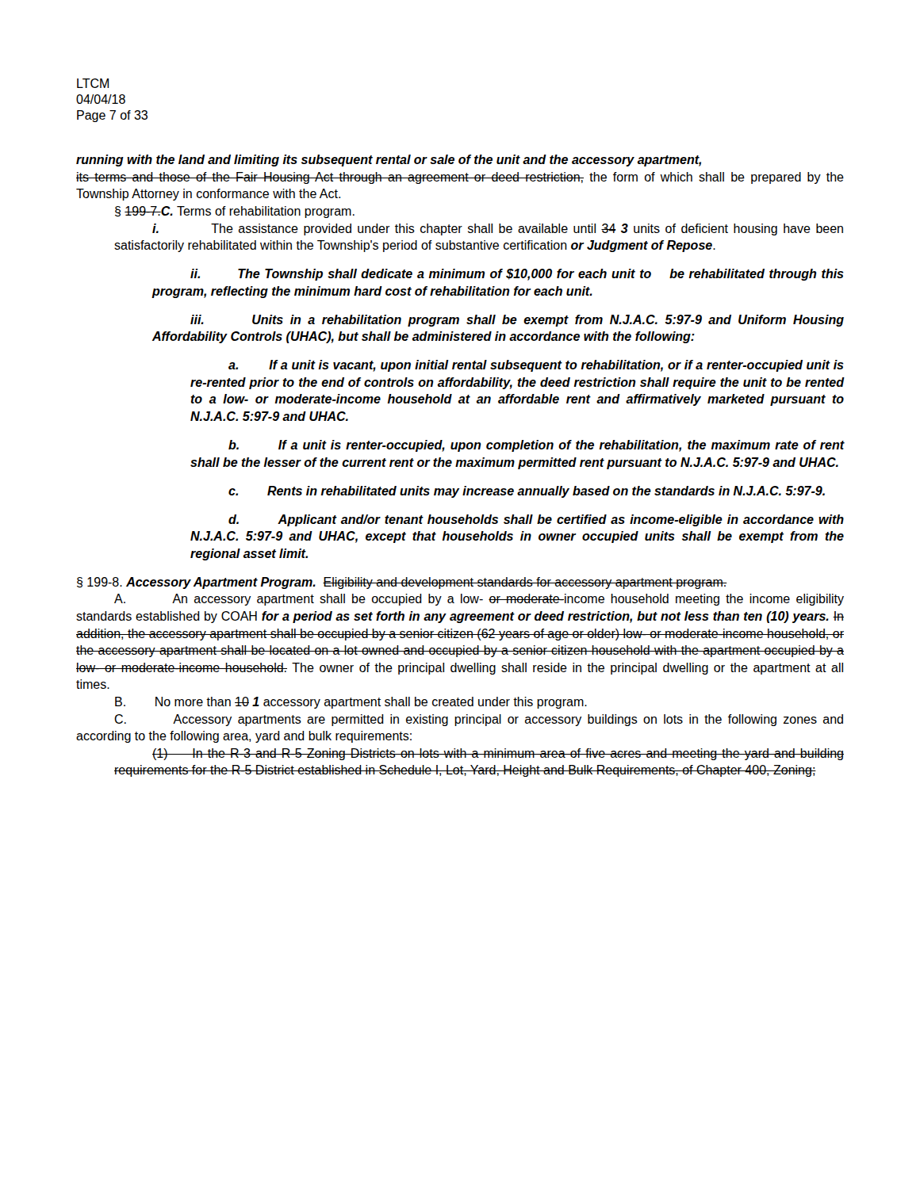LTCM
04/04/18
Page 7 of 33
running with the land and limiting its subsequent rental or sale of the unit and the accessory apartment,
its terms and those of the Fair Housing Act through an agreement or deed restriction, the form of which shall be prepared by the Township Attorney in conformance with the Act.
§ 199-7. C. Terms of rehabilitation program.
i. The assistance provided under this chapter shall be available until 34 3 units of deficient housing have been satisfactorily rehabilitated within the Township's period of substantive certification or Judgment of Repose.
ii. The Township shall dedicate a minimum of $10,000 for each unit to be rehabilitated through this program, reflecting the minimum hard cost of rehabilitation for each unit.
iii. Units in a rehabilitation program shall be exempt from N.J.A.C. 5:97-9 and Uniform Housing Affordability Controls (UHAC), but shall be administered in accordance with the following:
a. If a unit is vacant, upon initial rental subsequent to rehabilitation, or if a renter-occupied unit is re-rented prior to the end of controls on affordability, the deed restriction shall require the unit to be rented to a low- or moderate-income household at an affordable rent and affirmatively marketed pursuant to N.J.A.C. 5:97-9 and UHAC.
b. If a unit is renter-occupied, upon completion of the rehabilitation, the maximum rate of rent shall be the lesser of the current rent or the maximum permitted rent pursuant to N.J.A.C. 5:97-9 and UHAC.
c. Rents in rehabilitated units may increase annually based on the standards in N.J.A.C. 5:97-9.
d. Applicant and/or tenant households shall be certified as income-eligible in accordance with N.J.A.C. 5:97-9 and UHAC, except that households in owner occupied units shall be exempt from the regional asset limit.
§ 199-8. Accessory Apartment Program. Eligibility and development standards for accessory apartment program.
A. An accessory apartment shall be occupied by a low- or moderate-income household meeting the income eligibility standards established by COAH for a period as set forth in any agreement or deed restriction, but not less than ten (10) years. In addition, the accessory apartment shall be occupied by a senior citizen (62 years of age or older) low- or moderate-income household, or the accessory apartment shall be located on a lot owned and occupied by a senior citizen household with the apartment occupied by a low- or moderate-income household. The owner of the principal dwelling shall reside in the principal dwelling or the apartment at all times.
B. No more than 10 1 accessory apartment shall be created under this program.
C. Accessory apartments are permitted in existing principal or accessory buildings on lots in the following zones and according to the following area, yard and bulk requirements:
(1) In the R-3 and R-5 Zoning Districts on lots with a minimum area of five acres and meeting the yard and building requirements for the R-5 District established in Schedule I, Lot, Yard, Height and Bulk Requirements, of Chapter 400, Zoning;